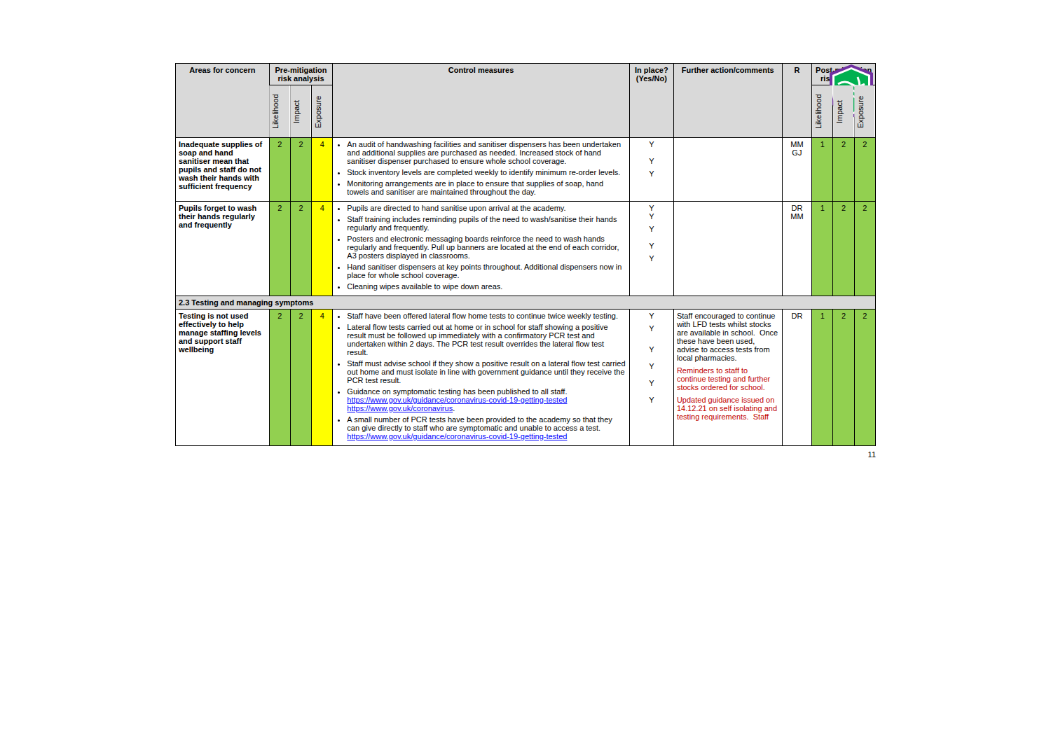| Areas for concern | Pre-mitigation risk analysis | Control measures | In place? (Yes/No) | Further action/comments | R | Post-mitigation risk analysis |
| --- | --- | --- | --- | --- | --- | --- |
| Likelihood | Impact | Exposure | Likelihood | Impact | Exposure |
| Inadequate supplies of soap and hand sanitiser mean that pupils and staff do not wash their hands with sufficient frequency | 2 | 2 | 4 | An audit of handwashing facilities and sanitiser dispensers has been undertaken and additional supplies are purchased as needed. Increased stock of hand sanitiser dispenser purchased to ensure whole school coverage. Stock inventory levels are completed weekly to identify minimum re-order levels. Monitoring arrangements are in place to ensure that supplies of soap, hand towels and sanitiser are maintained throughout the day. | Y Y Y | | MM GJ | 1 | 2 | 2 |
| Pupils forget to wash their hands regularly and frequently | 2 | 2 | 4 | Pupils are directed to hand sanitise upon arrival at the academy. Staff training includes reminding pupils of the need to wash/sanitise their hands regularly and frequently. Posters and electronic messaging boards reinforce the need to wash hands regularly and frequently. Pull up banners are located at the end of each corridor, A3 posters displayed in classrooms. Hand sanitiser dispensers at key points throughout. Additional dispensers now in place for whole school coverage. Cleaning wipes available to wipe down areas. | Y Y Y Y Y | | DR MM | 1 | 2 | 2 |
| 2.3 Testing and managing symptoms |
| Testing is not used effectively to help manage staffing levels and support staff wellbeing | 2 | 2 | 4 | Staff have been offered lateral flow home tests to continue twice weekly testing. Lateral flow tests carried out at home or in school for staff showing a positive result must be followed up immediately with a confirmatory PCR test and undertaken within 2 days. The PCR test result overrides the lateral flow test result. Staff must advise school if they show a positive result on a lateral flow test carried out home and must isolate in line with government guidance until they receive the PCR test result. Guidance on symptomatic testing has been published to all staff. https://www.gov.uk/guidance/coronavirus-covid-19-getting-tested https://www.gov.uk/coronavirus . A small number of PCR tests have been provided to the academy so that they can give directly to staff who are symptomatic and unable to access a test. https://www.gov.uk/guidance/coronavirus-covid-19-getting-tested | Y Y Y Y Y Y | Staff encouraged to continue with LFD tests whilst stocks are available in school. Once these have been used, advise to access tests from local pharmacies. Reminders to staff to continue testing and further stocks ordered for school. Updated guidance issued on 14.12.21 on self isolating and testing requirements. Staff | DR | 1 | 2 | 2 |
11